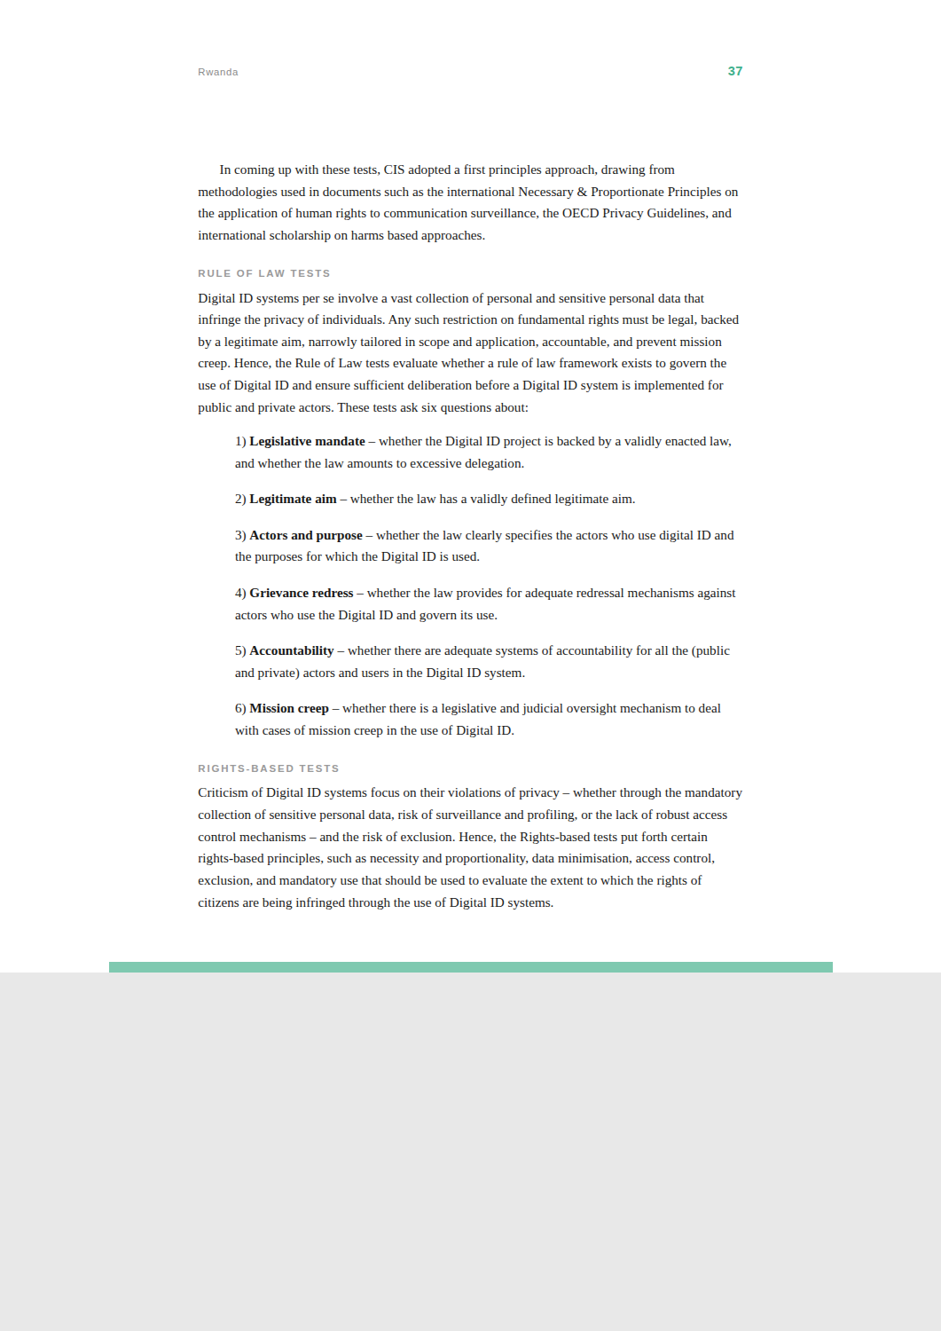Rwanda 37
In coming up with these tests, CIS adopted a first principles approach, drawing from methodologies used in documents such as the international Necessary & Proportionate Principles on the application of human rights to communication surveillance, the OECD Privacy Guidelines, and international scholarship on harms based approaches.
Rule of Law Tests
Digital ID systems per se involve a vast collection of personal and sensitive personal data that infringe the privacy of individuals. Any such restriction on fundamental rights must be legal, backed by a legitimate aim, narrowly tailored in scope and application, accountable, and prevent mission creep. Hence, the Rule of Law tests evaluate whether a rule of law framework exists to govern the use of Digital ID and ensure sufficient deliberation before a Digital ID system is implemented for public and private actors. These tests ask six questions about:
Legislative mandate – whether the Digital ID project is backed by a validly enacted law, and whether the law amounts to excessive delegation.
Legitimate aim – whether the law has a validly defined legitimate aim.
Actors and purpose – whether the law clearly specifies the actors who use digital ID and the purposes for which the Digital ID is used.
Grievance redress – whether the law provides for adequate redressal mechanisms against actors who use the Digital ID and govern its use.
Accountability – whether there are adequate systems of accountability for all the (public and private) actors and users in the Digital ID system.
Mission creep – whether there is a legislative and judicial oversight mechanism to deal with cases of mission creep in the use of Digital ID.
Rights-based Tests
Criticism of Digital ID systems focus on their violations of privacy – whether through the mandatory collection of sensitive personal data, risk of surveillance and profiling, or the lack of robust access control mechanisms – and the risk of exclusion. Hence, the Rights-based tests put forth certain rights-based principles, such as necessity and proportionality, data minimisation, access control, exclusion, and mandatory use that should be used to evaluate the extent to which the rights of citizens are being infringed through the use of Digital ID systems.